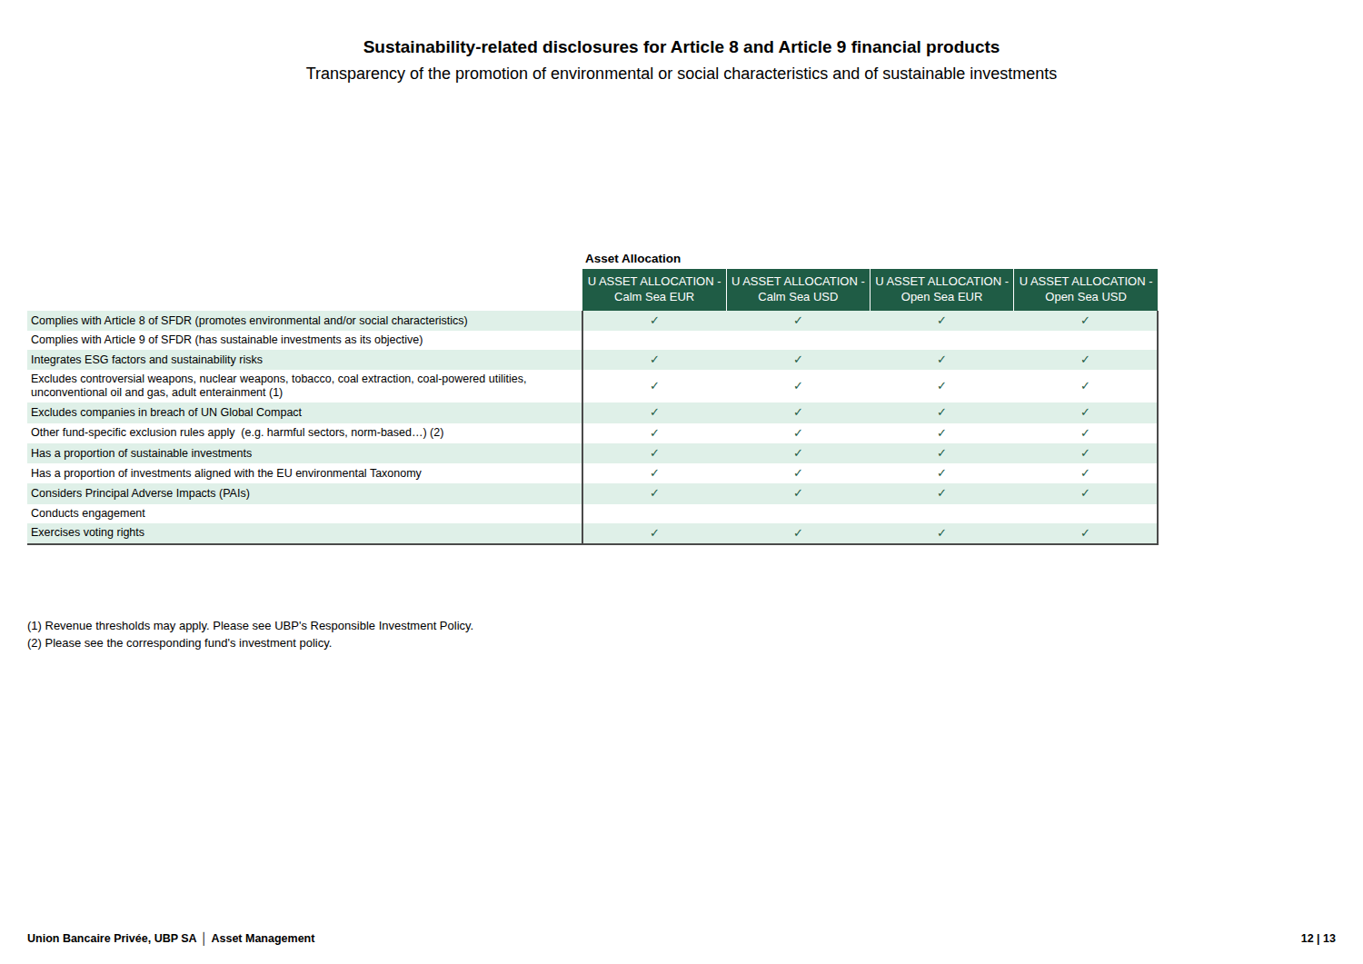Sustainability-related disclosures for Article 8 and Article 9 financial products
Transparency of the promotion of environmental or social characteristics and of sustainable investments
Asset Allocation
| | U ASSET ALLOCATION - Calm Sea EUR | U ASSET ALLOCATION - Calm Sea USD | U ASSET ALLOCATION - Open Sea EUR | U ASSET ALLOCATION - Open Sea USD |
| --- | --- | --- | --- | --- |
| Complies with Article 8 of SFDR (promotes environmental and/or social characteristics) | ✓ | ✓ | ✓ | ✓ |
| Complies with Article 9 of SFDR (has sustainable investments as its objective) | | | | |
| Integrates ESG factors and sustainability risks | ✓ | ✓ | ✓ | ✓ |
| Excludes controversial weapons, nuclear weapons, tobacco, coal extraction, coal-powered utilities, unconventional oil and gas, adult enterainment (1) | ✓ | ✓ | ✓ | ✓ |
| Excludes companies in breach of UN Global Compact | ✓ | ✓ | ✓ | ✓ |
| Other fund-specific exclusion rules apply (e.g. harmful sectors, norm-based…) (2) | ✓ | ✓ | ✓ | ✓ |
| Has a proportion of sustainable investments | ✓ | ✓ | ✓ | ✓ |
| Has a proportion of investments aligned with the EU environmental Taxonomy | ✓ | ✓ | ✓ | ✓ |
| Considers Principal Adverse Impacts (PAIs) | ✓ | ✓ | ✓ | ✓ |
| Conducts engagement | | | | |
| Exercises voting rights | ✓ | ✓ | ✓ | ✓ |
(1) Revenue thresholds may apply. Please see UBP's Responsible Investment Policy.
(2) Please see the corresponding fund's investment policy.
Union Bancaire Privée, UBP SA│Asset Management
12 | 13